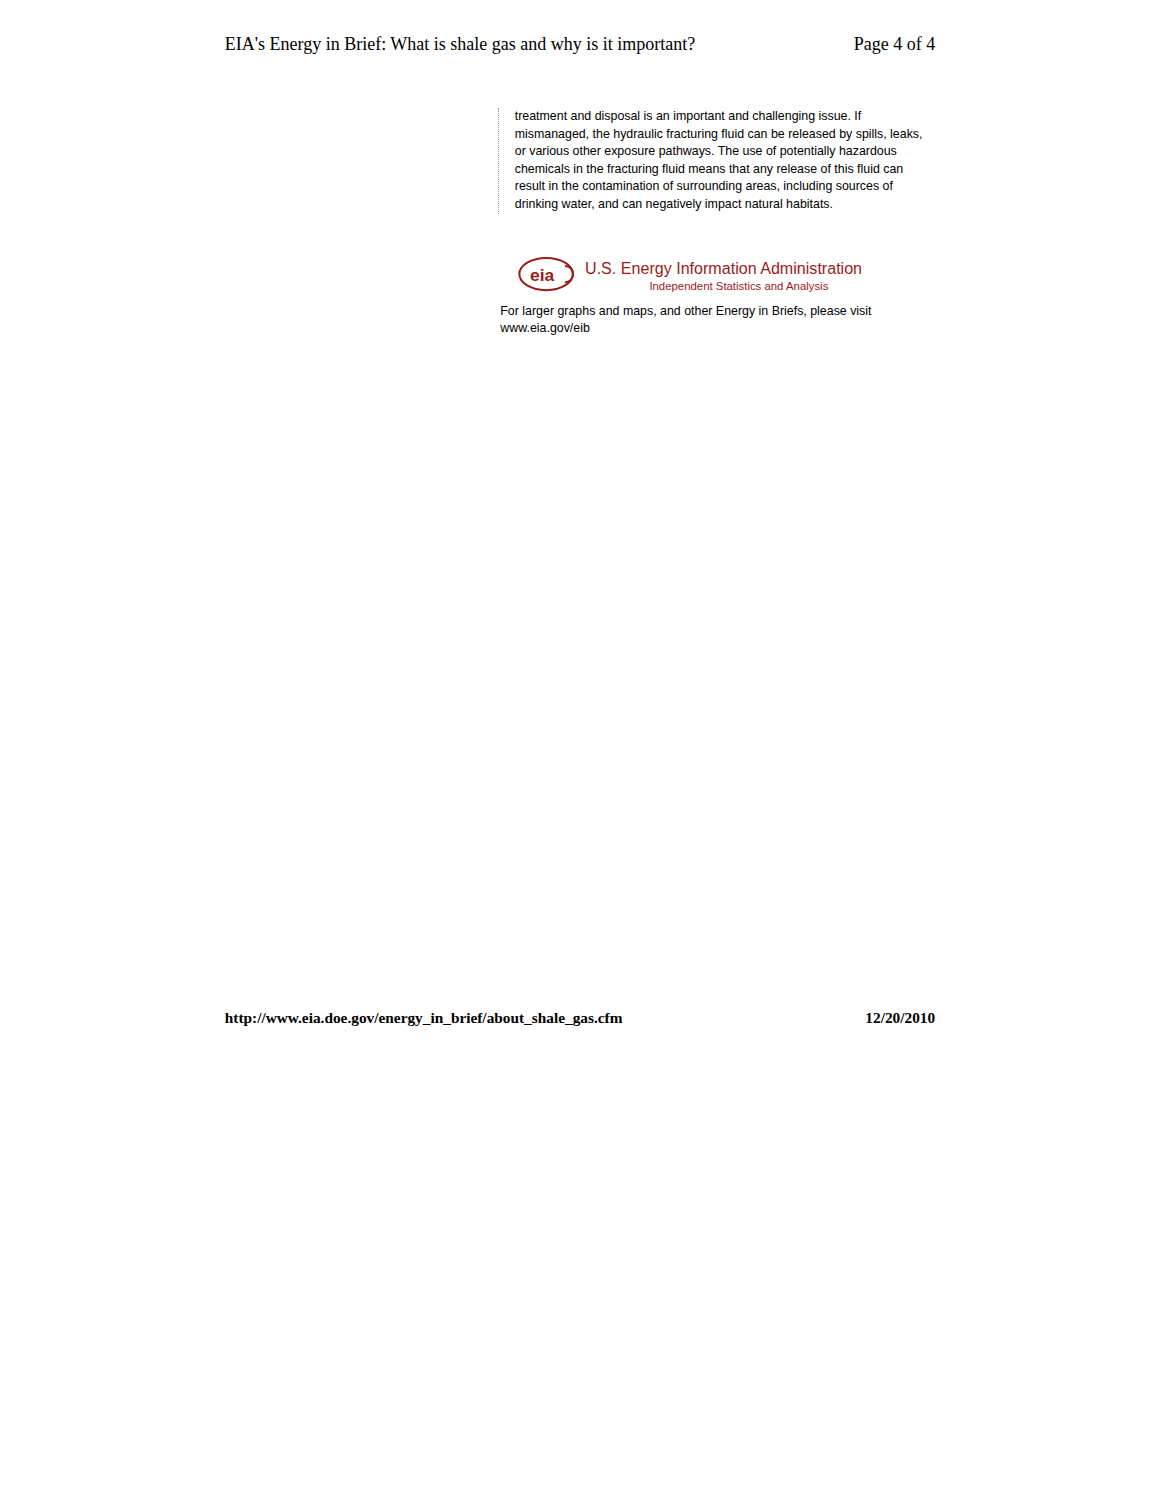EIA's Energy in Brief: What is shale gas and why is it important?
Page 4 of 4
treatment and disposal is an important and challenging issue. If mismanaged, the hydraulic fracturing fluid can be released by spills, leaks, or various other exposure pathways. The use of potentially hazardous chemicals in the fracturing fluid means that any release of this fluid can result in the contamination of surrounding areas, including sources of drinking water, and can negatively impact natural habitats.
eia U.S. Energy Information Administration Independent Statistics and Analysis
For larger graphs and maps, and other Energy in Briefs, please visit www.eia.gov/eib
http://www.eia.doe.gov/energy_in_brief/about_shale_gas.cfm
12/20/2010